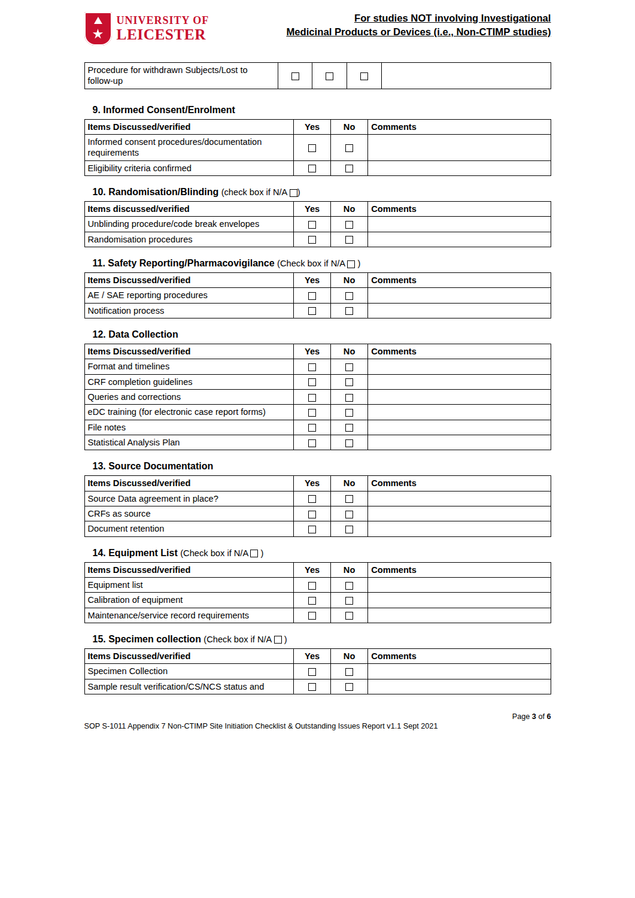UNIVERSITY OF LEICESTER
For studies NOT involving Investigational
Medicinal Products or Devices (i.e., Non-CTIMP studies)
| Procedure for withdrawn Subjects/Lost to follow-up | | | | |
9. Informed Consent/Enrolment
| Items Discussed/verified | Yes | No | Comments |
| --- | --- | --- | --- |
| Informed consent procedures/documentation requirements | | | |
| Eligibility criteria confirmed | | | |
10. Randomisation/Blinding (check box if N/A )
| Items discussed/verified | Yes | No | Comments |
| --- | --- | --- | --- |
| Unblinding procedure/code break envelopes | | | |
| Randomisation procedures | | | |
11. Safety Reporting/Pharmacovigilance (Check box if N/A )
| Items Discussed/verified | Yes | No | Comments |
| --- | --- | --- | --- |
| AE / SAE reporting procedures | | | |
| Notification process | | | |
12. Data Collection
| Items Discussed/verified | Yes | No | Comments |
| --- | --- | --- | --- |
| Format and timelines | | | |
| CRF completion guidelines | | | |
| Queries and corrections | | | |
| eDC training (for electronic case report forms) | | | |
| File notes | | | |
| Statistical Analysis Plan | | | |
13. Source Documentation
| Items Discussed/verified | Yes | No | Comments |
| --- | --- | --- | --- |
| Source Data agreement in place? | | | |
| CRFs as source | | | |
| Document retention | | | |
14. Equipment List (Check box if N/A )
| Items Discussed/verified | Yes | No | Comments |
| --- | --- | --- | --- |
| Equipment list | | | |
| Calibration of equipment | | | |
| Maintenance/service record requirements | | | |
15. Specimen collection (Check box if N/A )
| Items Discussed/verified | Yes | No | Comments |
| --- | --- | --- | --- |
| Specimen Collection | | | |
| Sample result verification/CS/NCS status and | | | |
Page 3 of 6
SOP S-1011 Appendix 7 Non-CTIMP Site Initiation Checklist & Outstanding Issues Report v1.1 Sept 2021